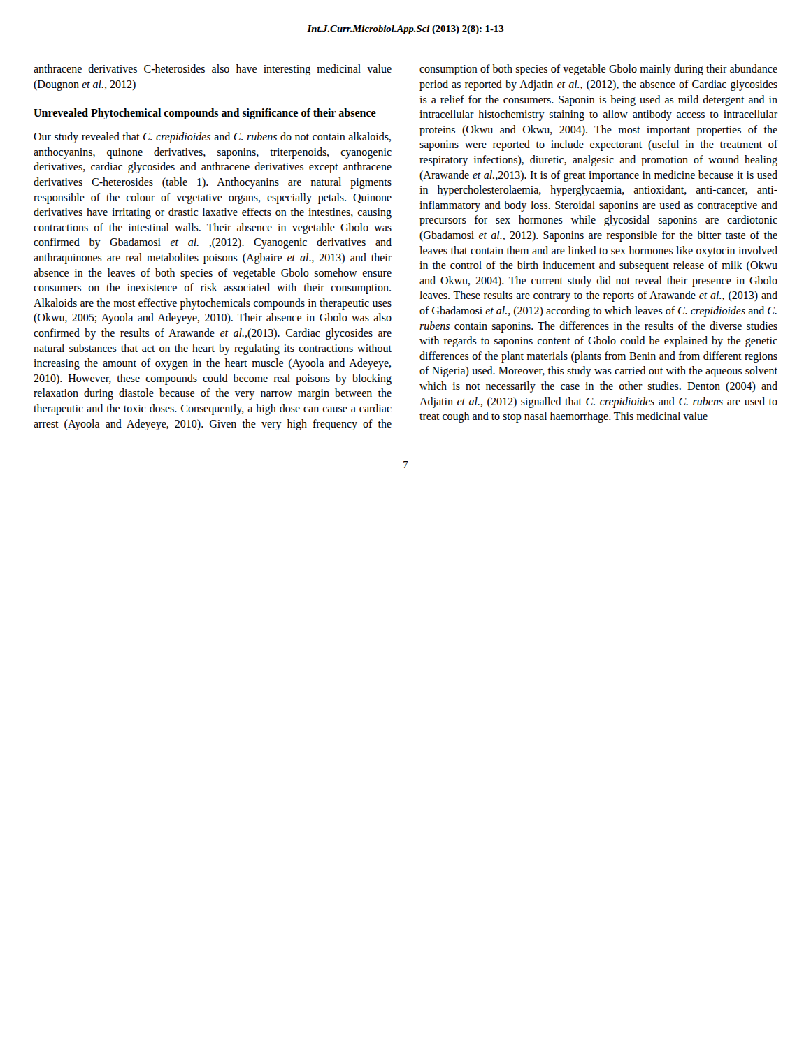Int.J.Curr.Microbiol.App.Sci (2013) 2(8): 1-13
anthracene derivatives C-heterosides also have interesting medicinal value (Dougnon et al., 2012)
Unrevealed Phytochemical compounds and significance of their absence
Our study revealed that C. crepidioides and C. rubens do not contain alkaloids, anthocyanins, quinone derivatives, saponins, triterpenoids, cyanogenic derivatives, cardiac glycosides and anthracene derivatives except anthracene derivatives C-heterosides (table 1). Anthocyanins are natural pigments responsible of the colour of vegetative organs, especially petals. Quinone derivatives have irritating or drastic laxative effects on the intestines, causing contractions of the intestinal walls. Their absence in vegetable Gbolo was confirmed by Gbadamosi et al. ,(2012). Cyanogenic derivatives and anthraquinones are real metabolites poisons (Agbaire et al., 2013) and their absence in the leaves of both species of vegetable Gbolo somehow ensure consumers on the inexistence of risk associated with their consumption. Alkaloids are the most effective phytochemicals compounds in therapeutic uses (Okwu, 2005; Ayoola and Adeyeye, 2010). Their absence in Gbolo was also confirmed by the results of Arawande et al.,(2013). Cardiac glycosides are natural substances that act on the heart by regulating its contractions without increasing the amount of oxygen in the heart muscle (Ayoola and Adeyeye, 2010). However, these compounds could become real poisons by blocking relaxation during diastole because of the very narrow margin between the therapeutic and the toxic doses. Consequently, a high dose can cause a cardiac arrest (Ayoola and Adeyeye, 2010). Given the very high frequency of the consumption of both species of vegetable Gbolo mainly during their abundance period as reported by Adjatin et al., (2012), the absence of Cardiac glycosides is a relief for the consumers. Saponin is being used as mild detergent and in intracellular histochemistry staining to allow antibody access to intracellular proteins (Okwu and Okwu, 2004). The most important properties of the saponins were reported to include expectorant (useful in the treatment of respiratory infections), diuretic, analgesic and promotion of wound healing (Arawande et al., 2013). It is of great importance in medicine because it is used in hypercholesterolaemia, hyperglycaemia, antioxidant, anti-cancer, anti-inflammatory and body loss. Steroidal saponins are used as contraceptive and precursors for sex hormones while glycosidal saponins are cardiotonic (Gbadamosi et al., 2012). Saponins are responsible for the bitter taste of the leaves that contain them and are linked to sex hormones like oxytocin involved in the control of the birth inducement and subsequent release of milk (Okwu and Okwu, 2004). The current study did not reveal their presence in Gbolo leaves. These results are contrary to the reports of Arawande et al., (2013) and of Gbadamosi et al., (2012) according to which leaves of C. crepidioides and C. rubens contain saponins. The differences in the results of the diverse studies with regards to saponins content of Gbolo could be explained by the genetic differences of the plant materials (plants from Benin and from different regions of Nigeria) used. Moreover, this study was carried out with the aqueous solvent which is not necessarily the case in the other studies. Denton (2004) and Adjatin et al., (2012) signalled that C. crepidioides and C. rubens are used to treat cough and to stop nasal haemorrhage. This medicinal value
7